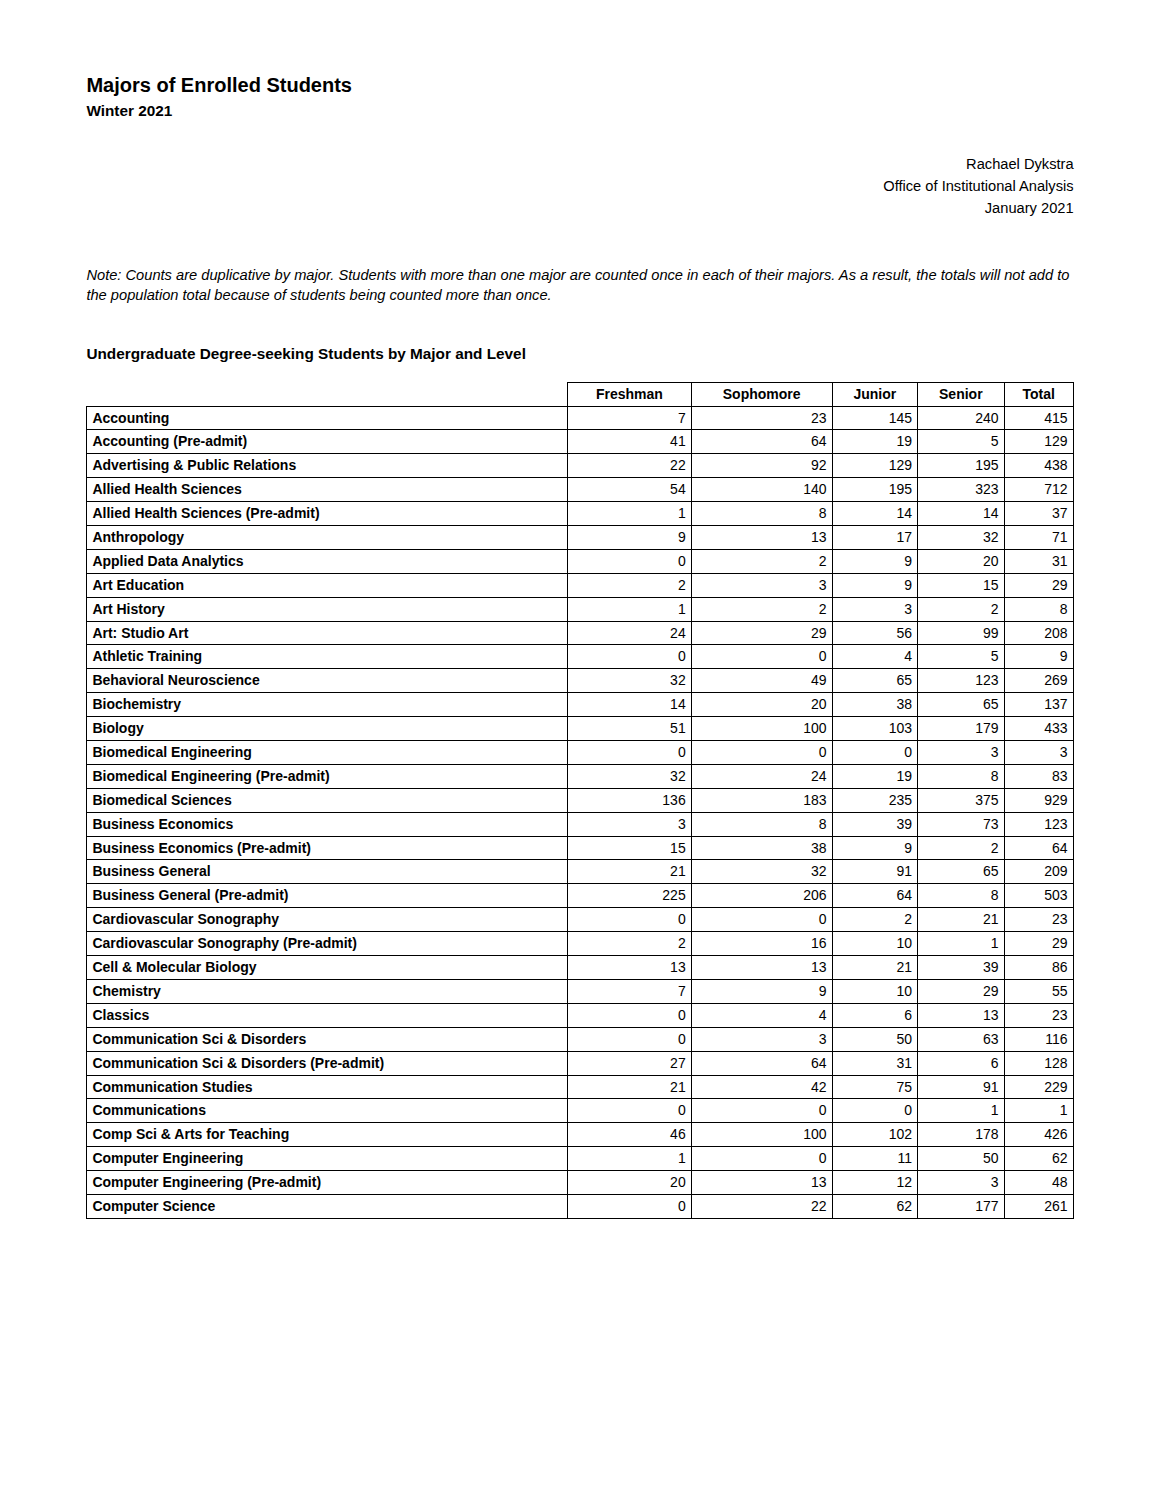Majors of Enrolled Students
Winter 2021
Rachael Dykstra
Office of Institutional Analysis
January 2021
Note: Counts are duplicative by major. Students with more than one major are counted once in each of their majors. As a result, the totals will not add to the population total because of students being counted more than once.
Undergraduate Degree-seeking Students by Major and Level
| | Freshman | Sophomore | Junior | Senior | Total |
| --- | --- | --- | --- | --- | --- |
| Accounting | 7 | 23 | 145 | 240 | 415 |
| Accounting (Pre-admit) | 41 | 64 | 19 | 5 | 129 |
| Advertising & Public Relations | 22 | 92 | 129 | 195 | 438 |
| Allied Health Sciences | 54 | 140 | 195 | 323 | 712 |
| Allied Health Sciences (Pre-admit) | 1 | 8 | 14 | 14 | 37 |
| Anthropology | 9 | 13 | 17 | 32 | 71 |
| Applied Data Analytics | 0 | 2 | 9 | 20 | 31 |
| Art Education | 2 | 3 | 9 | 15 | 29 |
| Art History | 1 | 2 | 3 | 2 | 8 |
| Art: Studio Art | 24 | 29 | 56 | 99 | 208 |
| Athletic Training | 0 | 0 | 4 | 5 | 9 |
| Behavioral Neuroscience | 32 | 49 | 65 | 123 | 269 |
| Biochemistry | 14 | 20 | 38 | 65 | 137 |
| Biology | 51 | 100 | 103 | 179 | 433 |
| Biomedical Engineering | 0 | 0 | 0 | 3 | 3 |
| Biomedical Engineering (Pre-admit) | 32 | 24 | 19 | 8 | 83 |
| Biomedical Sciences | 136 | 183 | 235 | 375 | 929 |
| Business Economics | 3 | 8 | 39 | 73 | 123 |
| Business Economics (Pre-admit) | 15 | 38 | 9 | 2 | 64 |
| Business General | 21 | 32 | 91 | 65 | 209 |
| Business General (Pre-admit) | 225 | 206 | 64 | 8 | 503 |
| Cardiovascular Sonography | 0 | 0 | 2 | 21 | 23 |
| Cardiovascular Sonography (Pre-admit) | 2 | 16 | 10 | 1 | 29 |
| Cell & Molecular Biology | 13 | 13 | 21 | 39 | 86 |
| Chemistry | 7 | 9 | 10 | 29 | 55 |
| Classics | 0 | 4 | 6 | 13 | 23 |
| Communication Sci & Disorders | 0 | 3 | 50 | 63 | 116 |
| Communication Sci & Disorders (Pre-admit) | 27 | 64 | 31 | 6 | 128 |
| Communication Studies | 21 | 42 | 75 | 91 | 229 |
| Communications | 0 | 0 | 0 | 1 | 1 |
| Comp Sci & Arts for Teaching | 46 | 100 | 102 | 178 | 426 |
| Computer Engineering | 1 | 0 | 11 | 50 | 62 |
| Computer Engineering (Pre-admit) | 20 | 13 | 12 | 3 | 48 |
| Computer Science | 0 | 22 | 62 | 177 | 261 |